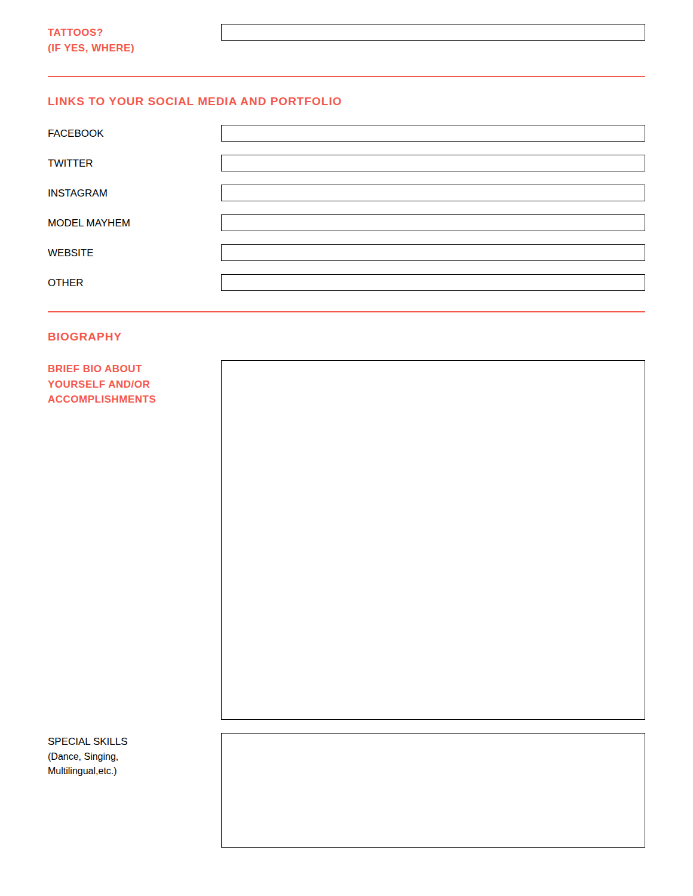TATTOOS?
(IF YES, WHERE)
LINKS TO YOUR SOCIAL MEDIA AND PORTFOLIO
FACEBOOK
TWITTER
INSTAGRAM
MODEL MAYHEM
WEBSITE
OTHER
BIOGRAPHY
BRIEF BIO ABOUT
YOURSELF AND/OR
ACCOMPLISHMENTS
SPECIAL SKILLS(Dance, Singing,
Multilingual,etc.)